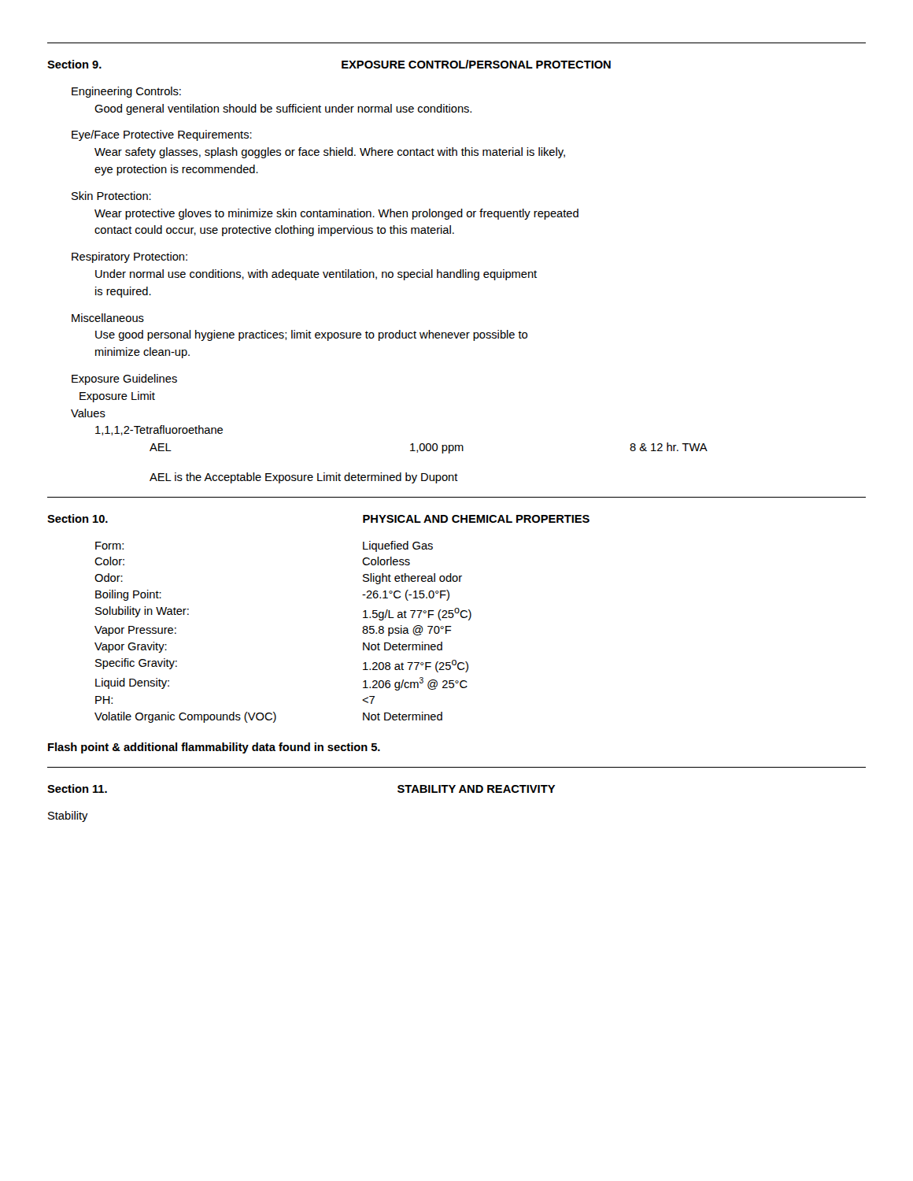Section 9. EXPOSURE CONTROL/PERSONAL PROTECTION
Engineering Controls:
Good general ventilation should be sufficient under normal use conditions.
Eye/Face Protective Requirements:
Wear safety glasses, splash goggles or face shield. Where contact with this material is likely,
eye protection is recommended.
Skin Protection:
Wear protective gloves to minimize skin contamination. When prolonged or frequently repeated
contact could occur, use protective clothing impervious to this material.
Respiratory Protection:
Under normal use conditions, with adequate ventilation, no special handling equipment
is required.
Miscellaneous
Use good personal hygiene practices; limit exposure to product whenever possible to
minimize clean-up.
Exposure Guidelines
Exposure Limit
Values
1,1,1,2-Tetrafluoroethane
| AEL | 1,000 ppm | 8 & 12 hr. TWA |
AEL is the Acceptable Exposure Limit determined by Dupont
Section 10. PHYSICAL AND CHEMICAL PROPERTIES
| Form: | Liquefied Gas |
| Color: | Colorless |
| Odor: | Slight ethereal odor |
| Boiling Point: | -26.1°C (-15.0°F) |
| Solubility in Water: | 1.5g/L at 77°F (25 o C) |
| Vapor Pressure: | 85.8 psia @ 70°F |
| Vapor Gravity: | Not Determined |
| Specific Gravity: | 1.208 at 77°F (25 o C) |
| Liquid Density: | 1.206 g/cm 3 @ 25°C |
| PH: | <7 |
| Volatile Organic Compounds (VOC) | Not Determined |
Flash point & additional flammability data found in section 5.
Section 11. STABILITY AND REACTIVITY
Stability